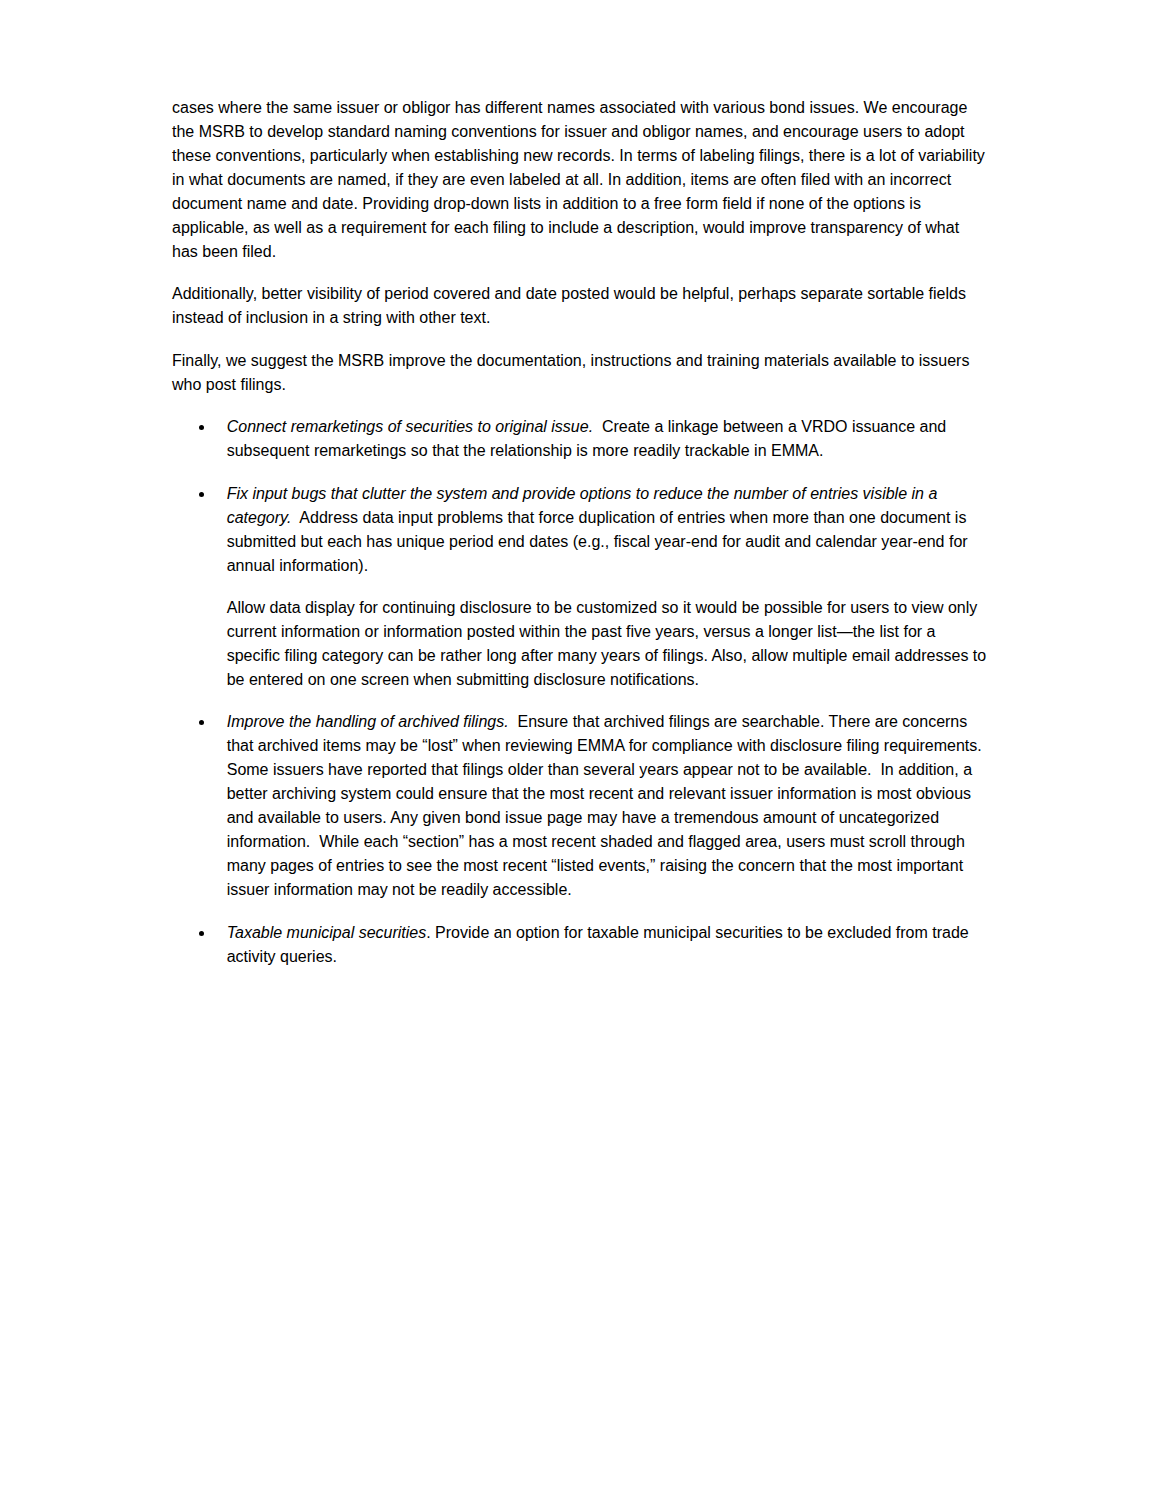cases where the same issuer or obligor has different names associated with various bond issues. We encourage the MSRB to develop standard naming conventions for issuer and obligor names, and encourage users to adopt these conventions, particularly when establishing new records. In terms of labeling filings, there is a lot of variability in what documents are named, if they are even labeled at all. In addition, items are often filed with an incorrect document name and date. Providing drop-down lists in addition to a free form field if none of the options is applicable, as well as a requirement for each filing to include a description, would improve transparency of what has been filed.
Additionally, better visibility of period covered and date posted would be helpful, perhaps separate sortable fields instead of inclusion in a string with other text.
Finally, we suggest the MSRB improve the documentation, instructions and training materials available to issuers who post filings.
Connect remarketings of securities to original issue. Create a linkage between a VRDO issuance and subsequent remarketings so that the relationship is more readily trackable in EMMA.
Fix input bugs that clutter the system and provide options to reduce the number of entries visible in a category. Address data input problems that force duplication of entries when more than one document is submitted but each has unique period end dates (e.g., fiscal year-end for audit and calendar year-end for annual information).
Allow data display for continuing disclosure to be customized so it would be possible for users to view only current information or information posted within the past five years, versus a longer list—the list for a specific filing category can be rather long after many years of filings. Also, allow multiple email addresses to be entered on one screen when submitting disclosure notifications.
Improve the handling of archived filings. Ensure that archived filings are searchable. There are concerns that archived items may be “lost” when reviewing EMMA for compliance with disclosure filing requirements. Some issuers have reported that filings older than several years appear not to be available. In addition, a better archiving system could ensure that the most recent and relevant issuer information is most obvious and available to users. Any given bond issue page may have a tremendous amount of uncategorized information. While each “section” has a most recent shaded and flagged area, users must scroll through many pages of entries to see the most recent “listed events,” raising the concern that the most important issuer information may not be readily accessible.
Taxable municipal securities. Provide an option for taxable municipal securities to be excluded from trade activity queries.